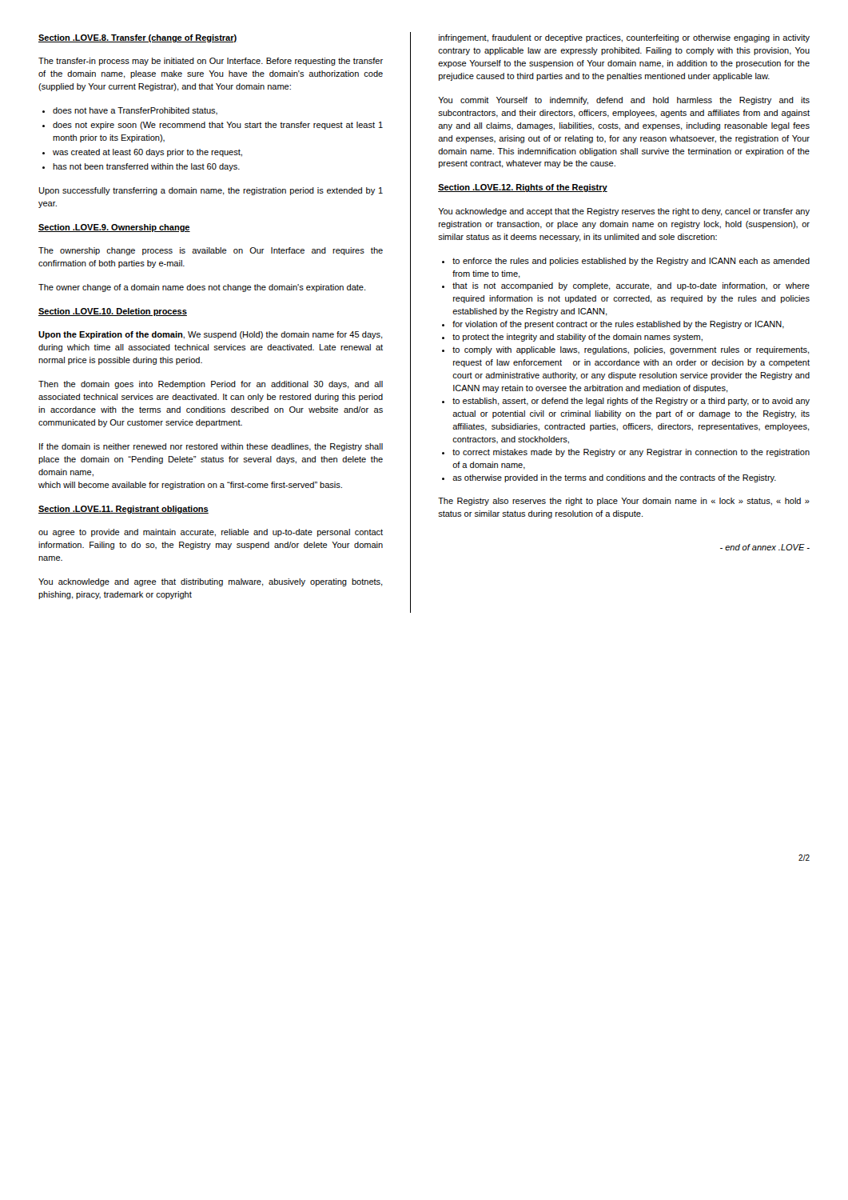Section .LOVE.8. Transfer (change of Registrar)
The transfer-in process may be initiated on Our Interface. Before requesting the transfer of the domain name, please make sure You have the domain's authorization code (supplied by Your current Registrar), and that Your domain name:
does not have a TransferProhibited status,
does not expire soon (We recommend that You start the transfer request at least 1 month prior to its Expiration),
was created at least 60 days prior to the request,
has not been transferred within the last 60 days.
Upon successfully transferring a domain name, the registration period is extended by 1 year.
Section .LOVE.9. Ownership change
The ownership change process is available on Our Interface and requires the confirmation of both parties by e-mail.
The owner change of a domain name does not change the domain's expiration date.
Section .LOVE.10. Deletion process
Upon the Expiration of the domain, We suspend (Hold) the domain name for 45 days, during which time all associated technical services are deactivated. Late renewal at normal price is possible during this period.
Then the domain goes into Redemption Period for an additional 30 days, and all associated technical services are deactivated. It can only be restored during this period in accordance with the terms and conditions described on Our website and/or as communicated by Our customer service department.
If the domain is neither renewed nor restored within these deadlines, the Registry shall place the domain on “Pending Delete” status for several days, and then delete the domain name,
which will become available for registration on a “first-come first-served” basis.
Section .LOVE.11. Registrant obligations
ou agree to provide and maintain accurate, reliable and up-to-date personal contact information. Failing to do so, the Registry may suspend and/or delete Your domain name.
You acknowledge and agree that distributing malware, abusively operating botnets, phishing, piracy, trademark or copyright
infringement, fraudulent or deceptive practices, counterfeiting or otherwise engaging in activity contrary to applicable law are expressly prohibited. Failing to comply with this provision, You expose Yourself to the suspension of Your domain name, in addition to the prosecution for the prejudice caused to third parties and to the penalties mentioned under applicable law.
You commit Yourself to indemnify, defend and hold harmless the Registry and its subcontractors, and their directors, officers, employees, agents and affiliates from and against any and all claims, damages, liabilities, costs, and expenses, including reasonable legal fees and expenses, arising out of or relating to, for any reason whatsoever, the registration of Your domain name. This indemnification obligation shall survive the termination or expiration of the present contract, whatever may be the cause.
Section .LOVE.12. Rights of the Registry
You acknowledge and accept that the Registry reserves the right to deny, cancel or transfer any registration or transaction, or place any domain name on registry lock, hold (suspension), or similar status as it deems necessary, in its unlimited and sole discretion:
to enforce the rules and policies established by the Registry and ICANN each as amended from time to time,
that is not accompanied by complete, accurate, and up-to-date information, or where required information is not updated or corrected, as required by the rules and policies established by the Registry and ICANN,
for violation of the present contract or the rules established by the Registry or ICANN,
to protect the integrity and stability of the domain names system,
to comply with applicable laws, regulations, policies, government rules or requirements, request of law enforcement or in accordance with an order or decision by a competent court or administrative authority, or any dispute resolution service provider the Registry and ICANN may retain to oversee the arbitration and mediation of disputes,
to establish, assert, or defend the legal rights of the Registry or a third party, or to avoid any actual or potential civil or criminal liability on the part of or damage to the Registry, its affiliates, subsidiaries, contracted parties, officers, directors, representatives, employees, contractors, and stockholders,
to correct mistakes made by the Registry or any Registrar in connection to the registration of a domain name,
as otherwise provided in the terms and conditions and the contracts of the Registry.
The Registry also reserves the right to place Your domain name in « lock » status, « hold » status or similar status during resolution of a dispute.
- end of annex .LOVE -
2/2